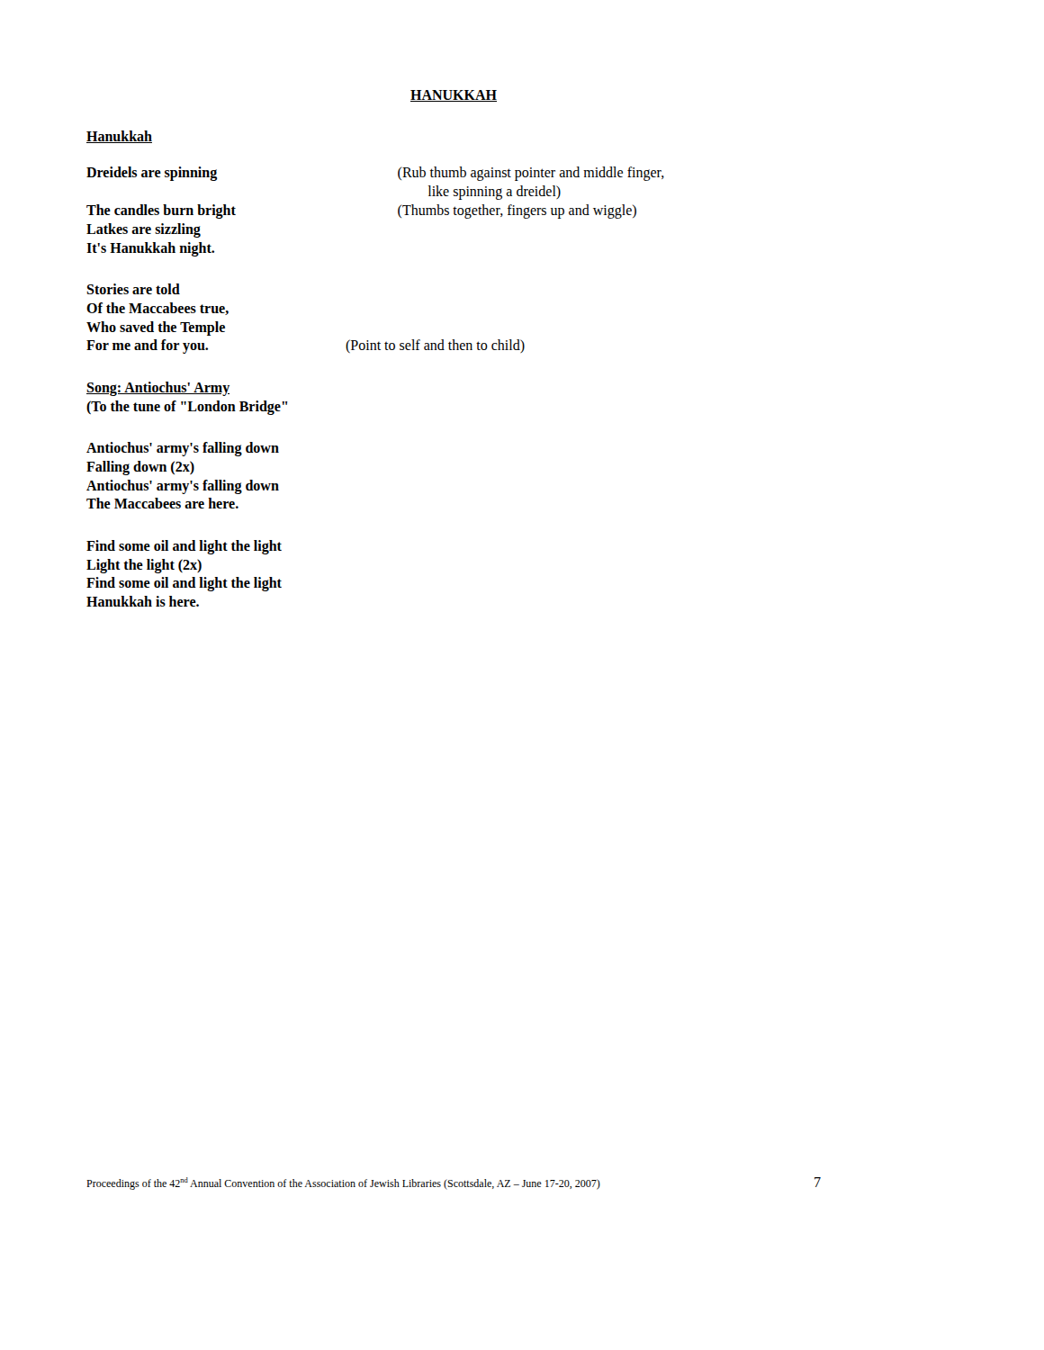HANUKKAH
Hanukkah
Dreidels are spinning (Rub thumb against pointer and middle finger,like spinning a dreidel)
The candles burn bright (Thumbs together, fingers up and wiggle)
Latkes are sizzling
It's Hanukkah night.
Stories are told
Of the Maccabees true,
Who saved the Temple
For me and for you. (Point to self and then to child)
Song: Antiochus' Army
(To the tune of "London Bridge"
Antiochus' army's falling down
Falling down (2x)
Antiochus' army's falling down
The Maccabees are here.
Find some oil and light the light
Light the light (2x)
Find some oil and light the light
Hanukkah is here.
Proceedings of the 42nd Annual Convention of the Association of Jewish Libraries (Scottsdale, AZ – June 17-20, 2007) 7